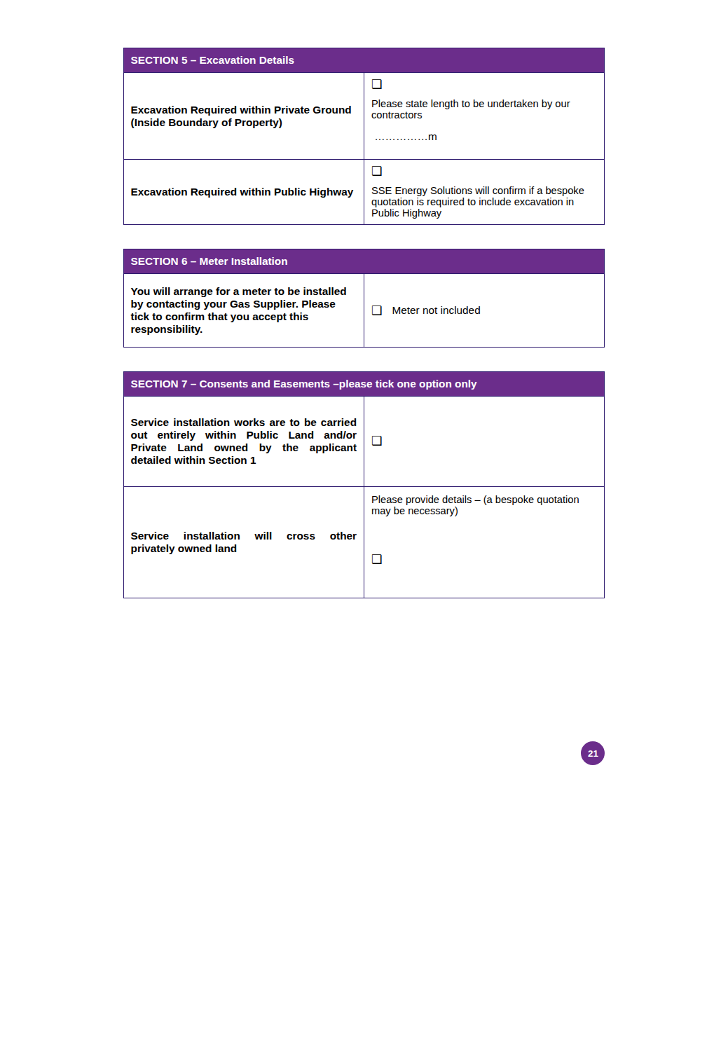| SECTION 5 – Excavation Details |
| Excavation Required within Private Ground (Inside Boundary of Property) | ❑ Please state length to be undertaken by our contractors ……………m |
| Excavation Required within Public Highway | ❑ SSE Energy Solutions will confirm if a bespoke quotation is required to include excavation in Public Highway |
| SECTION 6 – Meter Installation |
| You will arrange for a meter to be installed by contacting your Gas Supplier. Please tick to confirm that you accept this responsibility. | ❑ Meter not included |
| SECTION 7 – Consents and Easements –please tick one option only |
| Service installation works are to be carried out entirely within Public Land and/or Private Land owned by the applicant detailed within Section 1 | ❑ |
| Service installation will cross other privately owned land | Please provide details – (a bespoke quotation may be necessary) ❑ |
21